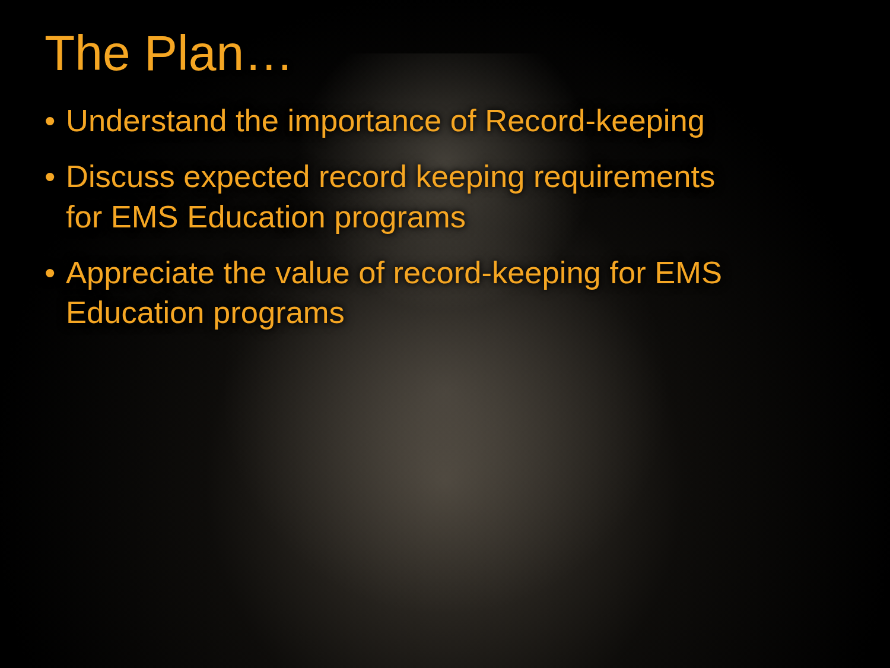The Plan…
Understand the importance of Record-keeping
Discuss expected record keeping requirements for EMS Education programs
Appreciate the value of record-keeping for EMS Education programs